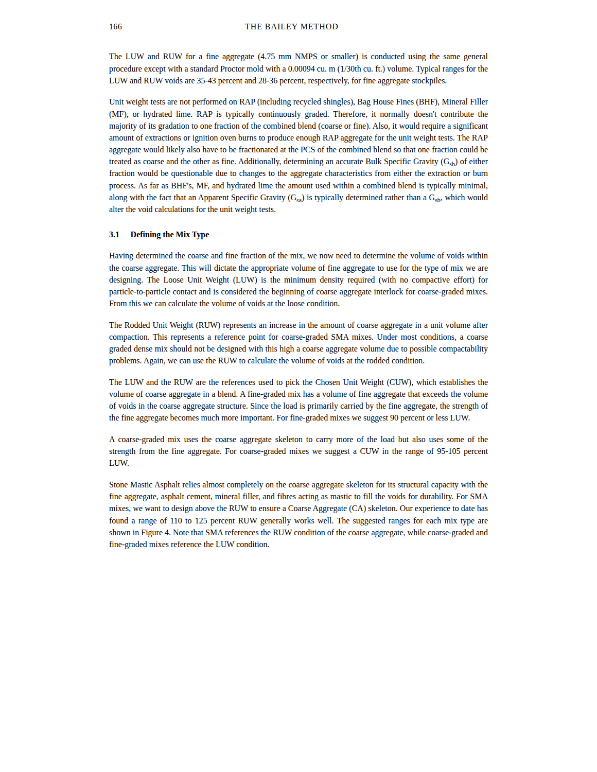166 THE BAILEY METHOD
The LUW and RUW for a fine aggregate (4.75 mm NMPS or smaller) is conducted using the same general procedure except with a standard Proctor mold with a 0.00094 cu. m (1/30th cu. ft.) volume. Typical ranges for the LUW and RUW voids are 35-43 percent and 28-36 percent, respectively, for fine aggregate stockpiles.
Unit weight tests are not performed on RAP (including recycled shingles), Bag House Fines (BHF), Mineral Filler (MF), or hydrated lime. RAP is typically continuously graded. Therefore, it normally doesn't contribute the majority of its gradation to one fraction of the combined blend (coarse or fine). Also, it would require a significant amount of extractions or ignition oven burns to produce enough RAP aggregate for the unit weight tests. The RAP aggregate would likely also have to be fractionated at the PCS of the combined blend so that one fraction could be treated as coarse and the other as fine. Additionally, determining an accurate Bulk Specific Gravity (Gsb) of either fraction would be questionable due to changes to the aggregate characteristics from either the extraction or burn process. As far as BHF's, MF, and hydrated lime the amount used within a combined blend is typically minimal, along with the fact that an Apparent Specific Gravity (Gsa) is typically determined rather than a Gsb, which would alter the void calculations for the unit weight tests.
3.1 Defining the Mix Type
Having determined the coarse and fine fraction of the mix, we now need to determine the volume of voids within the coarse aggregate. This will dictate the appropriate volume of fine aggregate to use for the type of mix we are designing. The Loose Unit Weight (LUW) is the minimum density required (with no compactive effort) for particle-to-particle contact and is considered the beginning of coarse aggregate interlock for coarse-graded mixes. From this we can calculate the volume of voids at the loose condition.
The Rodded Unit Weight (RUW) represents an increase in the amount of coarse aggregate in a unit volume after compaction. This represents a reference point for coarse-graded SMA mixes. Under most conditions, a coarse graded dense mix should not be designed with this high a coarse aggregate volume due to possible compactability problems. Again, we can use the RUW to calculate the volume of voids at the rodded condition.
The LUW and the RUW are the references used to pick the Chosen Unit Weight (CUW), which establishes the volume of coarse aggregate in a blend. A fine-graded mix has a volume of fine aggregate that exceeds the volume of voids in the coarse aggregate structure. Since the load is primarily carried by the fine aggregate, the strength of the fine aggregate becomes much more important. For fine-graded mixes we suggest 90 percent or less LUW.
A coarse-graded mix uses the coarse aggregate skeleton to carry more of the load but also uses some of the strength from the fine aggregate. For coarse-graded mixes we suggest a CUW in the range of 95-105 percent LUW.
Stone Mastic Asphalt relies almost completely on the coarse aggregate skeleton for its structural capacity with the fine aggregate, asphalt cement, mineral filler, and fibres acting as mastic to fill the voids for durability. For SMA mixes, we want to design above the RUW to ensure a Coarse Aggregate (CA) skeleton. Our experience to date has found a range of 110 to 125 percent RUW generally works well. The suggested ranges for each mix type are shown in Figure 4. Note that SMA references the RUW condition of the coarse aggregate, while coarse-graded and fine-graded mixes reference the LUW condition.